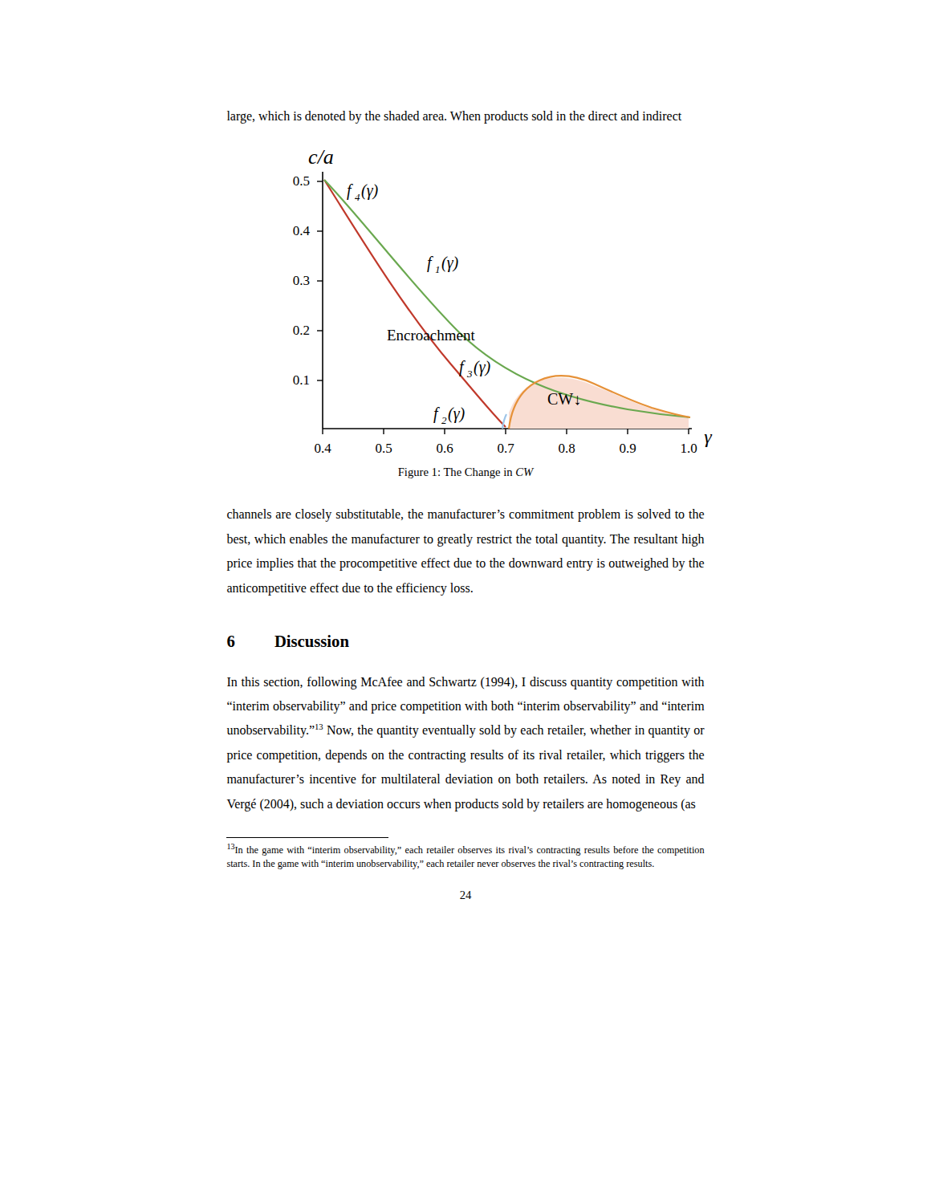large, which is denoted by the shaded area. When products sold in the direct and indirect
0.5 0.4 0.3 0.2 0.1 0.4 0.5 0.6 0.7 0.8 0.9 1.0 c/a γ f 4 (γ) f 1 (γ) f 3 (γ) f 2 (γ) Encroachment CW↓
Figure 1: The Change in CW
channels are closely substitutable, the manufacturer’s commitment problem is solved to the best, which enables the manufacturer to greatly restrict the total quantity. The resultant high price implies that the procompetitive effect due to the downward entry is outweighed by the anticompetitive effect due to the efficiency loss.
6 Discussion
In this section, following McAfee and Schwartz (1994), I discuss quantity competition with “interim observability” and price competition with both “interim observability” and “interim unobservability.”13 Now, the quantity eventually sold by each retailer, whether in quantity or price competition, depends on the contracting results of its rival retailer, which triggers the manufacturer’s incentive for multilateral deviation on both retailers. As noted in Rey and Vergé (2004), such a deviation occurs when products sold by retailers are homogeneous (as
13In the game with “interim observability,” each retailer observes its rival’s contracting results before the competition starts. In the game with “interim unobservability,” each retailer never observes the rival’s contracting results.
24